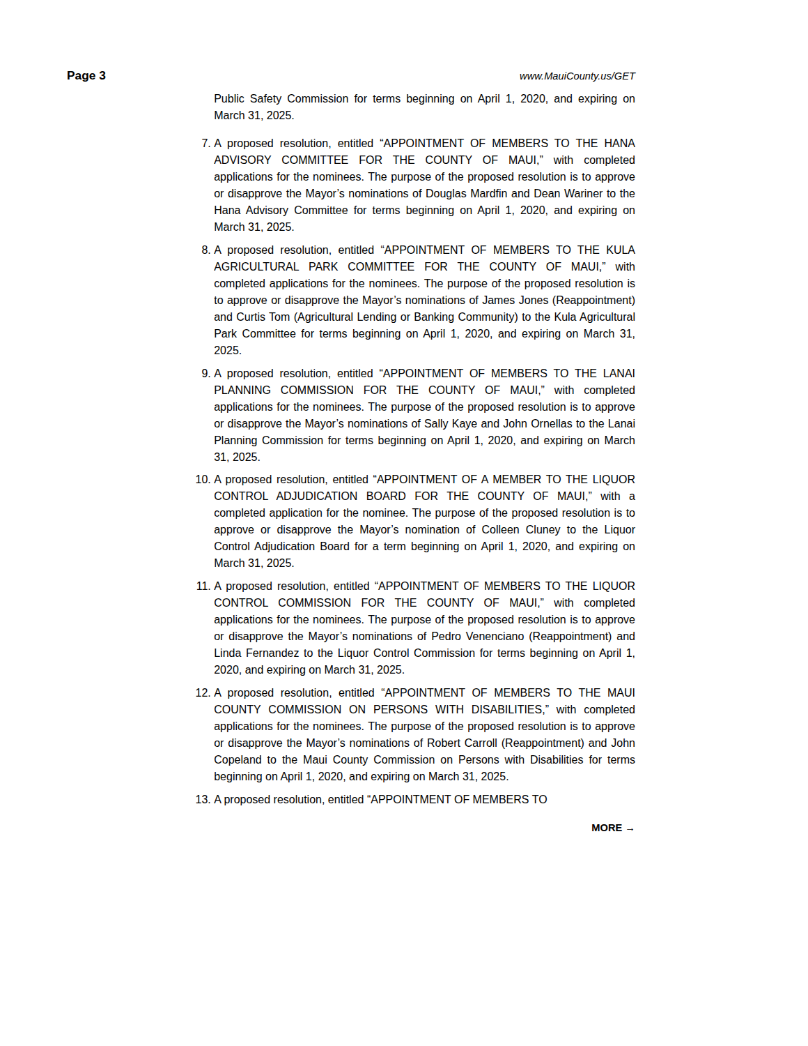Page 3 www.MauiCounty.us/GET
Public Safety Commission for terms beginning on April 1, 2020, and expiring on March 31, 2025.
A proposed resolution, entitled “APPOINTMENT OF MEMBERS TO THE HANA ADVISORY COMMITTEE FOR THE COUNTY OF MAUI,” with completed applications for the nominees. The purpose of the proposed resolution is to approve or disapprove the Mayor’s nominations of Douglas Mardfin and Dean Wariner to the Hana Advisory Committee for terms beginning on April 1, 2020, and expiring on March 31, 2025.
A proposed resolution, entitled “APPOINTMENT OF MEMBERS TO THE KULA AGRICULTURAL PARK COMMITTEE FOR THE COUNTY OF MAUI,” with completed applications for the nominees. The purpose of the proposed resolution is to approve or disapprove the Mayor’s nominations of James Jones (Reappointment) and Curtis Tom (Agricultural Lending or Banking Community) to the Kula Agricultural Park Committee for terms beginning on April 1, 2020, and expiring on March 31, 2025.
A proposed resolution, entitled “APPOINTMENT OF MEMBERS TO THE LANAI PLANNING COMMISSION FOR THE COUNTY OF MAUI,” with completed applications for the nominees. The purpose of the proposed resolution is to approve or disapprove the Mayor’s nominations of Sally Kaye and John Ornellas to the Lanai Planning Commission for terms beginning on April 1, 2020, and expiring on March 31, 2025.
A proposed resolution, entitled “APPOINTMENT OF A MEMBER TO THE LIQUOR CONTROL ADJUDICATION BOARD FOR THE COUNTY OF MAUI,” with a completed application for the nominee. The purpose of the proposed resolution is to approve or disapprove the Mayor’s nomination of Colleen Cluney to the Liquor Control Adjudication Board for a term beginning on April 1, 2020, and expiring on March 31, 2025.
A proposed resolution, entitled “APPOINTMENT OF MEMBERS TO THE LIQUOR CONTROL COMMISSION FOR THE COUNTY OF MAUI,” with completed applications for the nominees. The purpose of the proposed resolution is to approve or disapprove the Mayor’s nominations of Pedro Venenciano (Reappointment) and Linda Fernandez to the Liquor Control Commission for terms beginning on April 1, 2020, and expiring on March 31, 2025.
A proposed resolution, entitled “APPOINTMENT OF MEMBERS TO THE MAUI COUNTY COMMISSION ON PERSONS WITH DISABILITIES,” with completed applications for the nominees. The purpose of the proposed resolution is to approve or disapprove the Mayor’s nominations of Robert Carroll (Reappointment) and John Copeland to the Maui County Commission on Persons with Disabilities for terms beginning on April 1, 2020, and expiring on March 31, 2025.
A proposed resolution, entitled “APPOINTMENT OF MEMBERS TO
MORE →